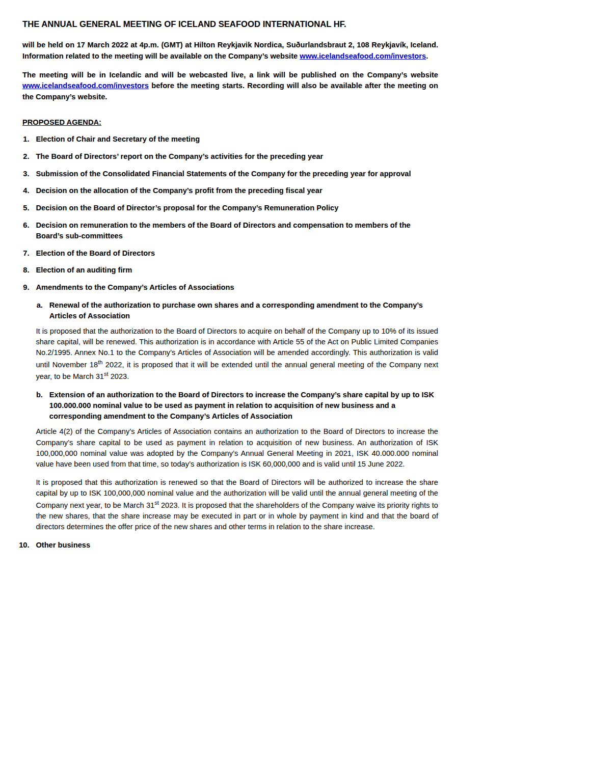THE ANNUAL GENERAL MEETING OF ICELAND SEAFOOD INTERNATIONAL HF.
will be held on 17 March 2022 at 4p.m. (GMT) at Hilton Reykjavik Nordica, Suðurlandsbraut 2, 108 Reykjavík, Iceland. Information related to the meeting will be available on the Company’s website www.icelandseafood.com/investors.
The meeting will be in Icelandic and will be webcasted live, a link will be published on the Company’s website www.icelandseafood.com/investors before the meeting starts. Recording will also be available after the meeting on the Company’s website.
PROPOSED AGENDA:
Election of Chair and Secretary of the meeting
The Board of Directors’ report on the Company’s activities for the preceding year
Submission of the Consolidated Financial Statements of the Company for the preceding year for approval
Decision on the allocation of the Company’s profit from the preceding fiscal year
Decision on the Board of Director’s proposal for the Company’s Remuneration Policy
Decision on remuneration to the members of the Board of Directors and compensation to members of the Board’s sub-committees
Election of the Board of Directors
Election of an auditing firm
Amendments to the Company’s Articles of Associations
Renewal of the authorization to purchase own shares and a corresponding amendment to the Company’s Articles of Association
It is proposed that the authorization to the Board of Directors to acquire on behalf of the Company up to 10% of its issued share capital, will be renewed. This authorization is in accordance with Article 55 of the Act on Public Limited Companies No.2/1995. Annex No.1 to the Company’s Articles of Association will be amended accordingly. This authorization is valid until November 18th 2022, it is proposed that it will be extended until the annual general meeting of the Company next year, to be March 31st 2023.
Extension of an authorization to the Board of Directors to increase the Company’s share capital by up to ISK 100.000.000 nominal value to be used as payment in relation to acquisition of new business and a corresponding amendment to the Company’s Articles of Association
Article 4(2) of the Company’s Articles of Association contains an authorization to the Board of Directors to increase the Company’s share capital to be used as payment in relation to acquisition of new business. An authorization of ISK 100,000,000 nominal value was adopted by the Company’s Annual General Meeting in 2021, ISK 40.000.000 nominal value have been used from that time, so today’s authorization is ISK 60,000,000 and is valid until 15 June 2022.
It is proposed that this authorization is renewed so that the Board of Directors will be authorized to increase the share capital by up to ISK 100,000,000 nominal value and the authorization will be valid until the annual general meeting of the Company next year, to be March 31st 2023. It is proposed that the shareholders of the Company waive its priority rights to the new shares, that the share increase may be executed in part or in whole by payment in kind and that the board of directors determines the offer price of the new shares and other terms in relation to the share increase.
Other business